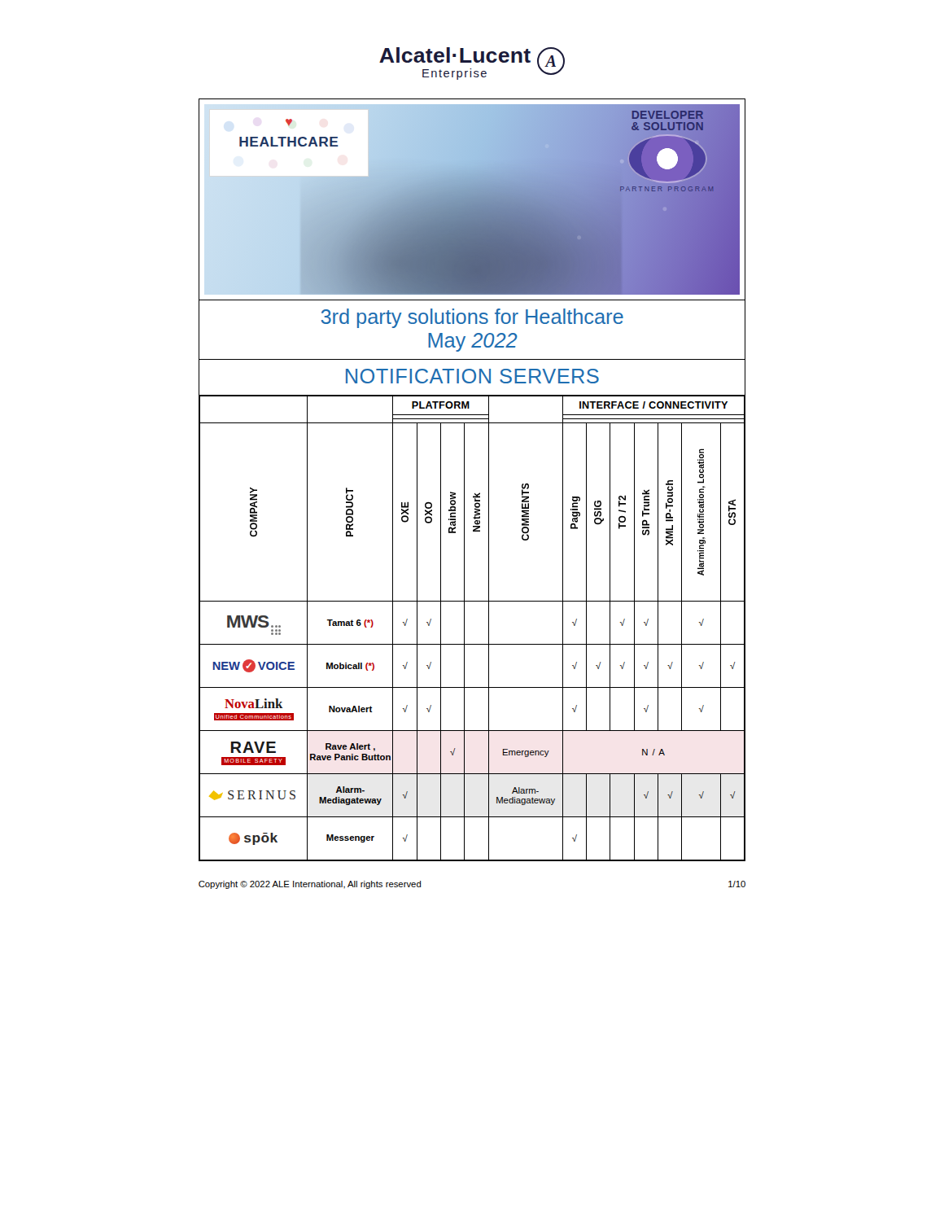Alcatel·Lucent
Enterprise
A
♥
HEALTHCARE
DEVELOPER
& SOLUTION
PARTNER PROGRAM
3rd party solutions for Healthcare
May 2022
NOTIFICATION SERVERS
| | | PLATFORM | | INTERFACE / CONNECTIVITY |
| --- | --- | --- | --- | --- |
| COMPANY | PRODUCT | OXE | OXO | Rainbow | Network | COMMENTS | Paging | QSIG | TO / T2 | SIP Trunk | XML IP-Touch | Alarming, Notification, Location | CSTA |
| MWS | Tamat 6 (*) | √ | √ | | | | √ | | √ | √ | | √ | |
| NEW ✓ VOICE | Mobicall (*) | √ | √ | | | | √ | √ | √ | √ | √ | √ | √ |
| Nova Link Unified Communications | NovaAlert | √ | √ | | | | √ | | | √ | | √ | |
| RAVE MOBILE SAFETY | Rave Alert , Rave Panic Button | | | √ | | Emergency | N / A |
| SERINUS | Alarm- Mediagateway | √ | | | | Alarm- Mediagateway | | | | √ | √ | √ | √ |
| spōk | Messenger | √ | | | | | √ | | | | | | |
Copyright © 2022 ALE International, All rights reserved
1/10